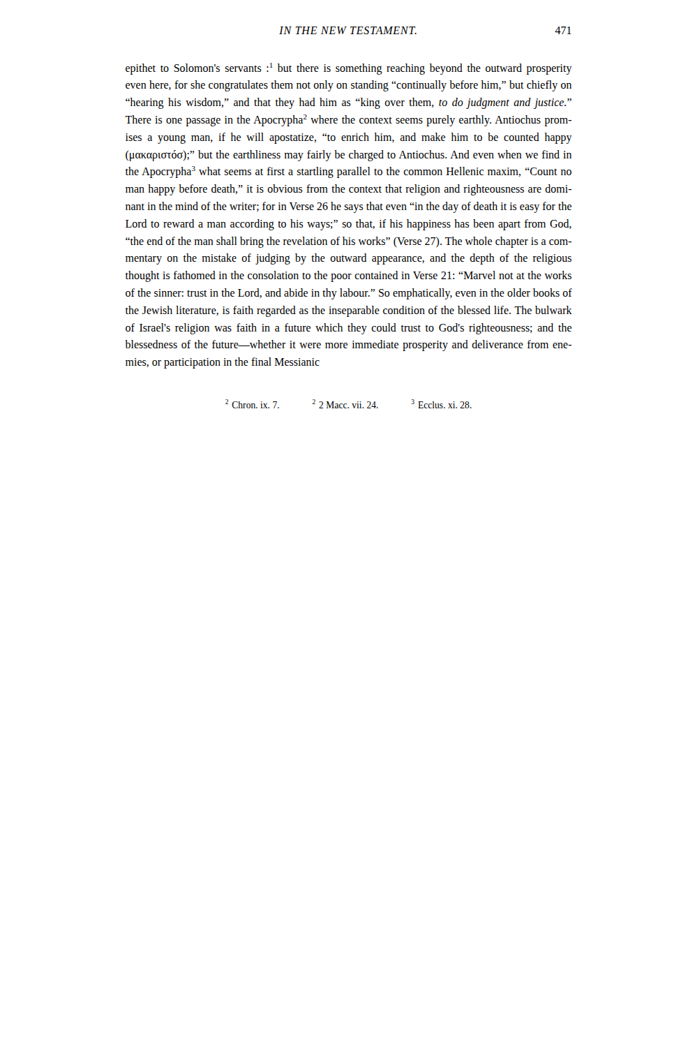IN THE NEW TESTAMENT. 471
epithet to Solomon's servants :1 but there is something reaching beyond the outward prosperity even here, for she congratulates them not only on standing “continually before him,” but chiefly on “hearing his wisdom,” and that they had him as “king over them, to do judgment and justice.” There is one passage in the Apocrypha2 where the context seems purely earthly. Antiochus promises a young man, if he will apostatize, “to enrich him, and make him to be counted happy (μακαριστóσ);” but the earthliness may fairly be charged to Antiochus. And even when we find in the Apocrypha3 what seems at first a startling parallel to the common Hellenic maxim, “Count no man happy before death,” it is obvious from the context that religion and righteousness are dominant in the mind of the writer; for in Verse 26 he says that even “in the day of death it is easy for the Lord to reward a man according to his ways;” so that, if his happiness has been apart from God, “the end of the man shall bring the revelation of his works” (Verse 27). The whole chapter is a commentary on the mistake of judging by the outward appearance, and the depth of the religious thought is fathomed in the consolation to the poor contained in Verse 21: “Marvel not at the works of the sinner: trust in the Lord, and abide in thy labour.” So emphatically, even in the older books of the Jewish literature, is faith regarded as the inseparable condition of the blessed life. The bulwark of Israel's religion was faith in a future which they could trust to God's righteousness; and the blessedness of the future—whether it were more immediate prosperity and deliverance from enemies, or participation in the final Messianic
2 Chron. ix. 7. 2 2 Macc. vii. 24. 3 Ecclus. xi. 28.